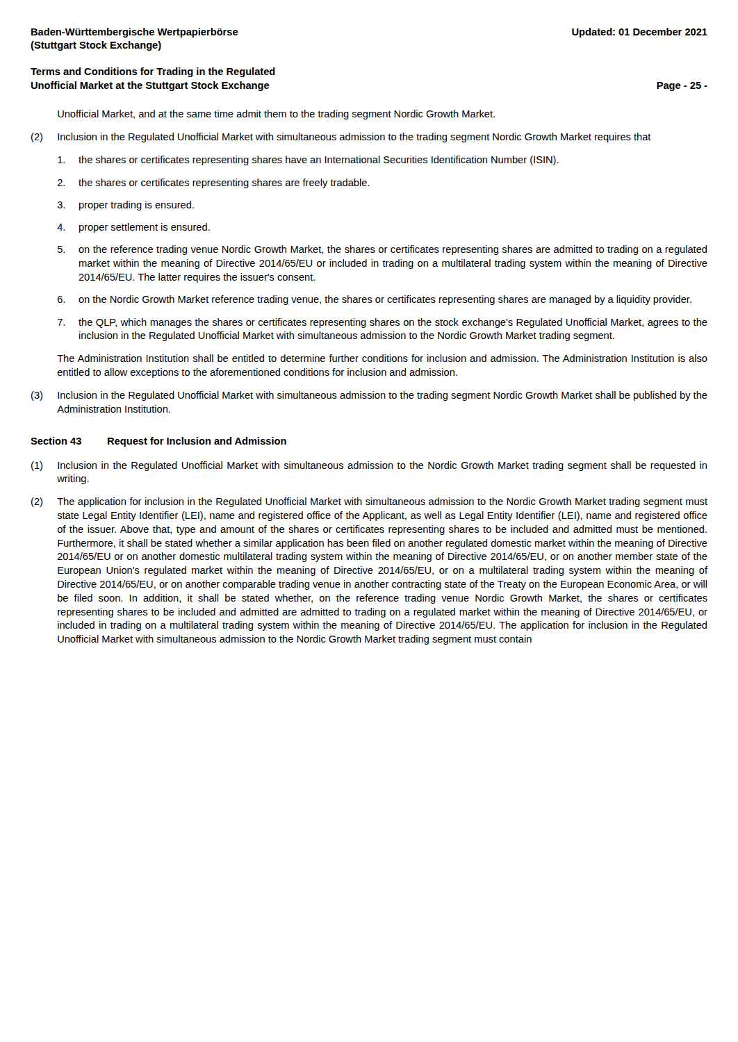Baden-Württembergische Wertpapierbörse
(Stuttgart Stock Exchange)
Updated: 01 December 2021
Terms and Conditions for Trading in the Regulated
Unofficial Market at the Stuttgart Stock Exchange
Page - 25 -
Unofficial Market, and at the same time admit them to the trading segment Nordic Growth Market.
(2)
Inclusion in the Regulated Unofficial Market with simultaneous admission to the trading segment Nordic Growth Market requires that
1. the shares or certificates representing shares have an International Securities Identification Number (ISIN).
2. the shares or certificates representing shares are freely tradable.
3. proper trading is ensured.
4. proper settlement is ensured.
5. on the reference trading venue Nordic Growth Market, the shares or certificates representing shares are admitted to trading on a regulated market within the meaning of Directive 2014/65/EU or included in trading on a multilateral trading system within the meaning of Directive 2014/65/EU. The latter requires the issuer's consent.
6. on the Nordic Growth Market reference trading venue, the shares or certificates representing shares are managed by a liquidity provider.
7. the QLP, which manages the shares or certificates representing shares on the stock exchange's Regulated Unofficial Market, agrees to the inclusion in the Regulated Unofficial Market with simultaneous admission to the Nordic Growth Market trading segment.
The Administration Institution shall be entitled to determine further conditions for inclusion and admission. The Administration Institution is also entitled to allow exceptions to the aforementioned conditions for inclusion and admission.
(3)
Inclusion in the Regulated Unofficial Market with simultaneous admission to the trading segment Nordic Growth Market shall be published by the Administration Institution.
Section 43 Request for Inclusion and Admission
(1)
Inclusion in the Regulated Unofficial Market with simultaneous admission to the Nordic Growth Market trading segment shall be requested in writing.
(2)
The application for inclusion in the Regulated Unofficial Market with simultaneous admission to the Nordic Growth Market trading segment must state Legal Entity Identifier (LEI), name and registered office of the Applicant, as well as Legal Entity Identifier (LEI), name and registered office of the issuer. Above that, type and amount of the shares or certificates representing shares to be included and admitted must be mentioned. Furthermore, it shall be stated whether a similar application has been filed on another regulated domestic market within the meaning of Directive 2014/65/EU or on another domestic multilateral trading system within the meaning of Directive 2014/65/EU, or on another member state of the European Union's regulated market within the meaning of Directive 2014/65/EU, or on a multilateral trading system within the meaning of Directive 2014/65/EU, or on another comparable trading venue in another contracting state of the Treaty on the European Economic Area, or will be filed soon. In addition, it shall be stated whether, on the reference trading venue Nordic Growth Market, the shares or certificates representing shares to be included and admitted are admitted to trading on a regulated market within the meaning of Directive 2014/65/EU, or included in trading on a multilateral trading system within the meaning of Directive 2014/65/EU. The application for inclusion in the Regulated Unofficial Market with simultaneous admission to the Nordic Growth Market trading segment must contain